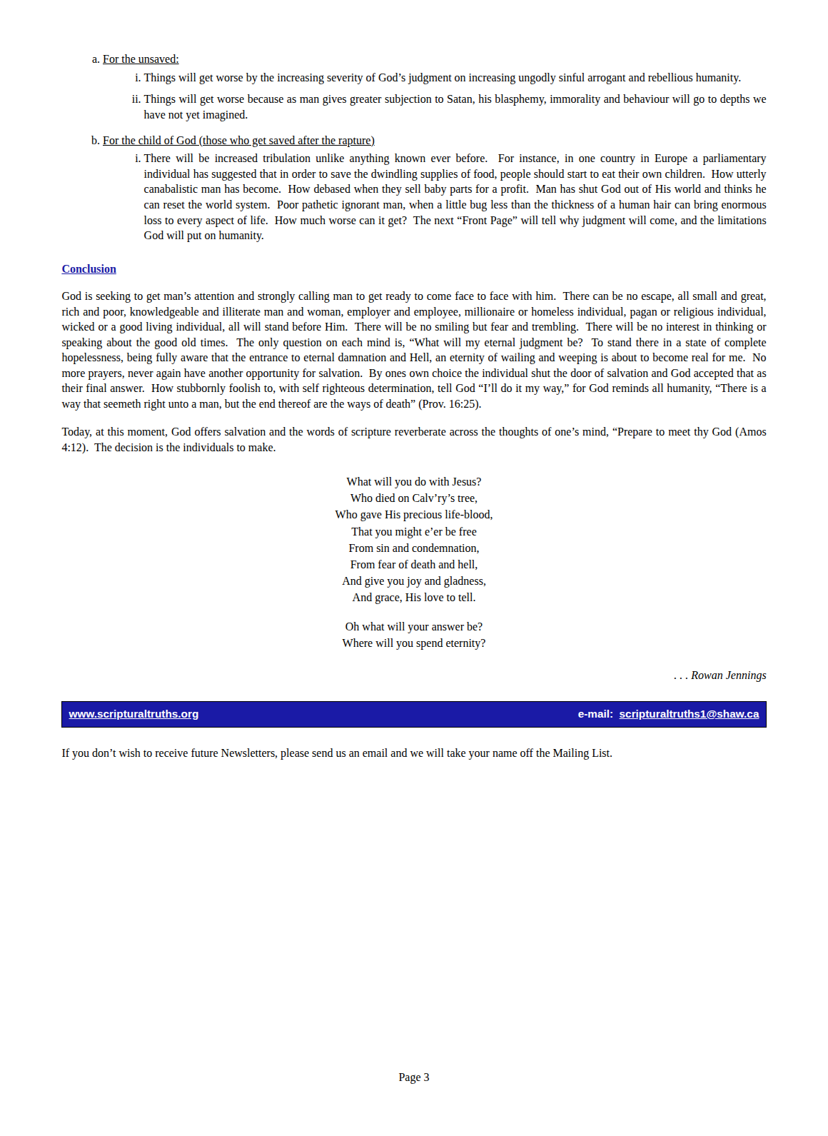For the unsaved:
Things will get worse by the increasing severity of God’s judgment on increasing ungodly sinful arrogant and rebellious humanity.
Things will get worse because as man gives greater subjection to Satan, his blasphemy, immorality and behaviour will go to depths we have not yet imagined.
For the child of God (those who get saved after the rapture)
There will be increased tribulation unlike anything known ever before. For instance, in one country in Europe a parliamentary individual has suggested that in order to save the dwindling supplies of food, people should start to eat their own children. How utterly canabalistic man has become. How debased when they sell baby parts for a profit. Man has shut God out of His world and thinks he can reset the world system. Poor pathetic ignorant man, when a little bug less than the thickness of a human hair can bring enormous loss to every aspect of life. How much worse can it get? The next “Front Page” will tell why judgment will come, and the limitations God will put on humanity.
Conclusion
God is seeking to get man’s attention and strongly calling man to get ready to come face to face with him. There can be no escape, all small and great, rich and poor, knowledgeable and illiterate man and woman, employer and employee, millionaire or homeless individual, pagan or religious individual, wicked or a good living individual, all will stand before Him. There will be no smiling but fear and trembling. There will be no interest in thinking or speaking about the good old times. The only question on each mind is, “What will my eternal judgment be? To stand there in a state of complete hopelessness, being fully aware that the entrance to eternal damnation and Hell, an eternity of wailing and weeping is about to become real for me. No more prayers, never again have another opportunity for salvation. By ones own choice the individual shut the door of salvation and God accepted that as their final answer. How stubbornly foolish to, with self righteous determination, tell God “I’ll do it my way,” for God reminds all humanity, “There is a way that seemeth right unto a man, but the end thereof are the ways of death” (Prov. 16:25).
Today, at this moment, God offers salvation and the words of scripture reverberate across the thoughts of one’s mind, “Prepare to meet thy God (Amos 4:12). The decision is the individuals to make.
What will you do with Jesus?
Who died on Calv’ry’s tree,
Who gave His precious life-blood,
That you might e’er be free
From sin and condemnation,
From fear of death and hell,
And give you joy and gladness,
And grace, His love to tell. Oh what will your answer be?
Where will you spend eternity?
. . . Rowan Jennings
www.scripturaltruths.org e-mail: scripturaltruths1@shaw.ca
If you don’t wish to receive future Newsletters, please send us an email and we will take your name off the Mailing List.
Page 3